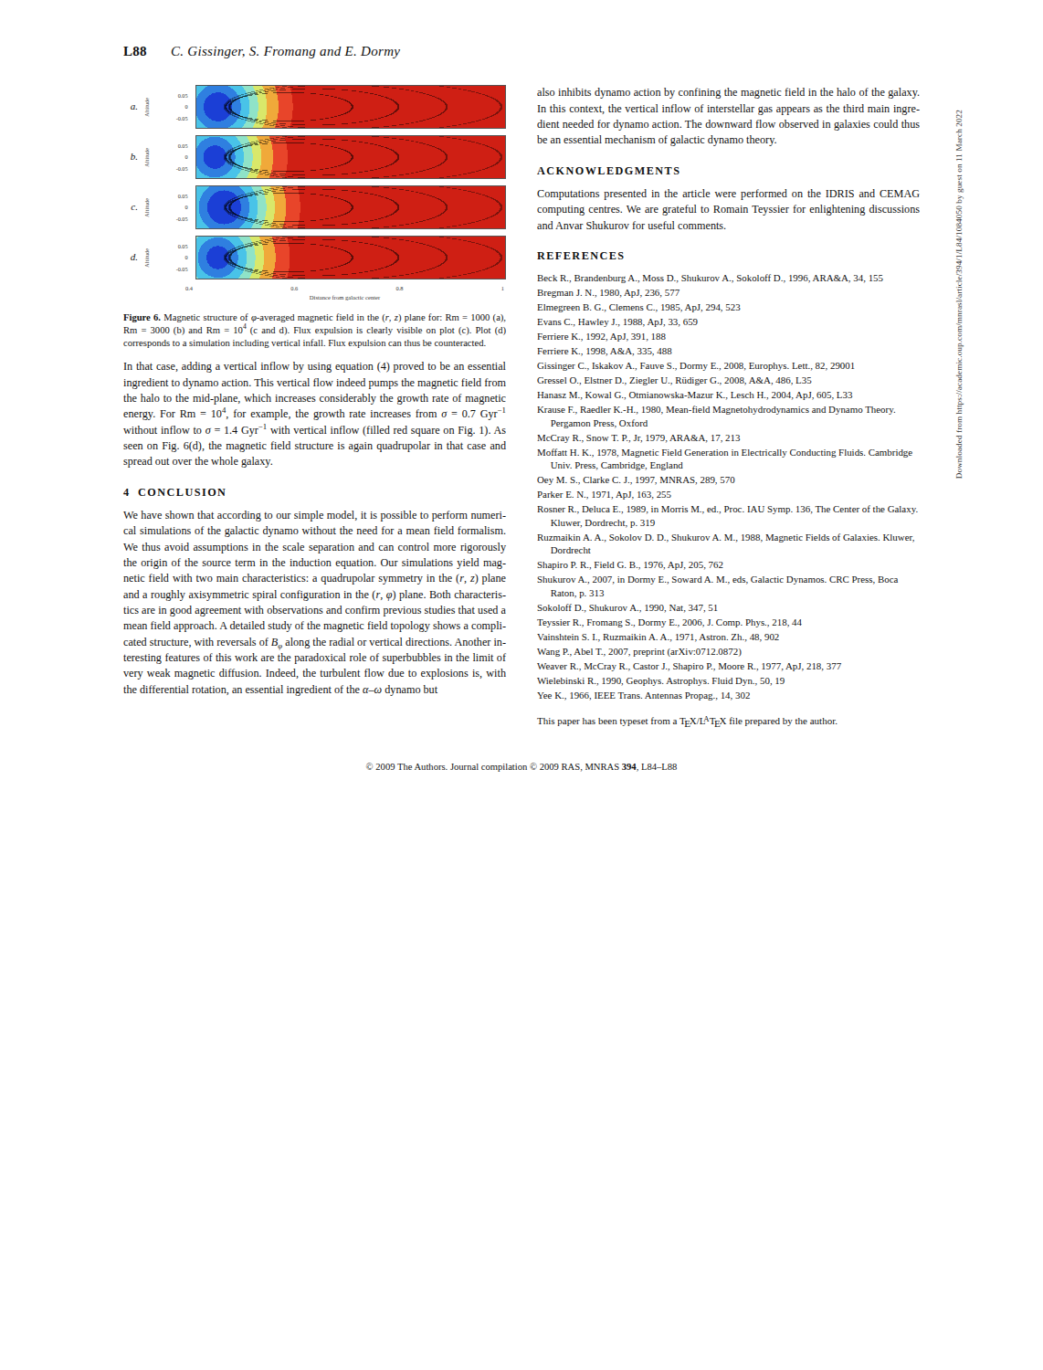L88 C. Gissinger, S. Fromang and E. Dormy
Downloaded from https://academic.oup.com/mnrasl/article/394/1/L84/1084050 by guest on 11 March 2022
a.
Altitude
0.050-0.05
b.
Altitude
0.050-0.05
c.
Altitude
0.050-0.05
d.
Altitude
0.050-0.05
0.40.60.81
Distance from galactic center
Figure 6. Magnetic structure of φ-averaged magnetic field in the (r, z) plane for: Rm = 1000 (a), Rm = 3000 (b) and Rm = 104 (c and d). Flux expulsion is clearly visible on plot (c). Plot (d) corresponds to a simulation including vertical infall. Flux expulsion can thus be counteracted.
In that case, adding a vertical inflow by using equation (4) proved to be an essential ingredient to dynamo action. This vertical flow indeed pumps the magnetic field from the halo to the mid-plane, which increases considerably the growth rate of magnetic energy. For Rm = 104, for example, the growth rate increases from σ = 0.7 Gyr−1 without inflow to σ = 1.4 Gyr−1 with vertical inflow (filled red square on Fig. 1). As seen on Fig. 6(d), the magnetic field structure is again quadrupolar in that case and spread out over the whole galaxy.
4 CONCLUSION
We have shown that according to our simple model, it is possible to perform numerical simulations of the galactic dynamo without the need for a mean field formalism. We thus avoid assumptions in the scale separation and can control more rigorously the origin of the source term in the induction equation. Our simulations yield magnetic field with two main characteristics: a quadrupolar symmetry in the (r, z) plane and a roughly axisymmetric spiral configuration in the (r, φ) plane. Both characteristics are in good agreement with observations and confirm previous studies that used a mean field approach. A detailed study of the magnetic field topology shows a complicated structure, with reversals of Bφ along the radial or vertical directions. Another interesting features of this work are the paradoxical role of superbubbles in the limit of very weak magnetic diffusion. Indeed, the turbulent flow due to explosions is, with the differential rotation, an essential ingredient of the α–ω dynamo but
also inhibits dynamo action by confining the magnetic field in the halo of the galaxy. In this context, the vertical inflow of interstellar gas appears as the third main ingredient needed for dynamo action. The downward flow observed in galaxies could thus be an essential mechanism of galactic dynamo theory.
ACKNOWLEDGMENTS
Computations presented in the article were performed on the IDRIS and CEMAG computing centres. We are grateful to Romain Teyssier for enlightening discussions and Anvar Shukurov for useful comments.
REFERENCES
Beck R., Brandenburg A., Moss D., Shukurov A., Sokoloff D., 1996, ARA&A, 34, 155
Bregman J. N., 1980, ApJ, 236, 577
Elmegreen B. G., Clemens C., 1985, ApJ, 294, 523
Evans C., Hawley J., 1988, ApJ, 33, 659
Ferriere K., 1992, ApJ, 391, 188
Ferriere K., 1998, A&A, 335, 488
Gissinger C., Iskakov A., Fauve S., Dormy E., 2008, Europhys. Lett., 82, 29001
Gressel O., Elstner D., Ziegler U., Rüdiger G., 2008, A&A, 486, L35
Hanasz M., Kowal G., Otmianowska-Mazur K., Lesch H., 2004, ApJ, 605, L33
Krause F., Raedler K.-H., 1980, Mean-field Magnetohydrodynamics and Dynamo Theory. Pergamon Press, Oxford
McCray R., Snow T. P., Jr, 1979, ARA&A, 17, 213
Moffatt H. K., 1978, Magnetic Field Generation in Electrically Conducting Fluids. Cambridge Univ. Press, Cambridge, England
Oey M. S., Clarke C. J., 1997, MNRAS, 289, 570
Parker E. N., 1971, ApJ, 163, 255
Rosner R., Deluca E., 1989, in Morris M., ed., Proc. IAU Symp. 136, The Center of the Galaxy. Kluwer, Dordrecht, p. 319
Ruzmaikin A. A., Sokolov D. D., Shukurov A. M., 1988, Magnetic Fields of Galaxies. Kluwer, Dordrecht
Shapiro P. R., Field G. B., 1976, ApJ, 205, 762
Shukurov A., 2007, in Dormy E., Soward A. M., eds, Galactic Dynamos. CRC Press, Boca Raton, p. 313
Sokoloff D., Shukurov A., 1990, Nat, 347, 51
Teyssier R., Fromang S., Dormy E., 2006, J. Comp. Phys., 218, 44
Vainshtein S. I., Ruzmaikin A. A., 1971, Astron. Zh., 48, 902
Wang P., Abel T., 2007, preprint (arXiv:0712.0872)
Weaver R., McCray R., Castor J., Shapiro P., Moore R., 1977, ApJ, 218, 377
Wielebinski R., 1990, Geophys. Astrophys. Fluid Dyn., 50, 19
Yee K., 1966, IEEE Trans. Antennas Propag., 14, 302
This paper has been typeset from a TEX/LATEX file prepared by the author.
© 2009 The Authors. Journal compilation © 2009 RAS, MNRAS 394, L84–L88